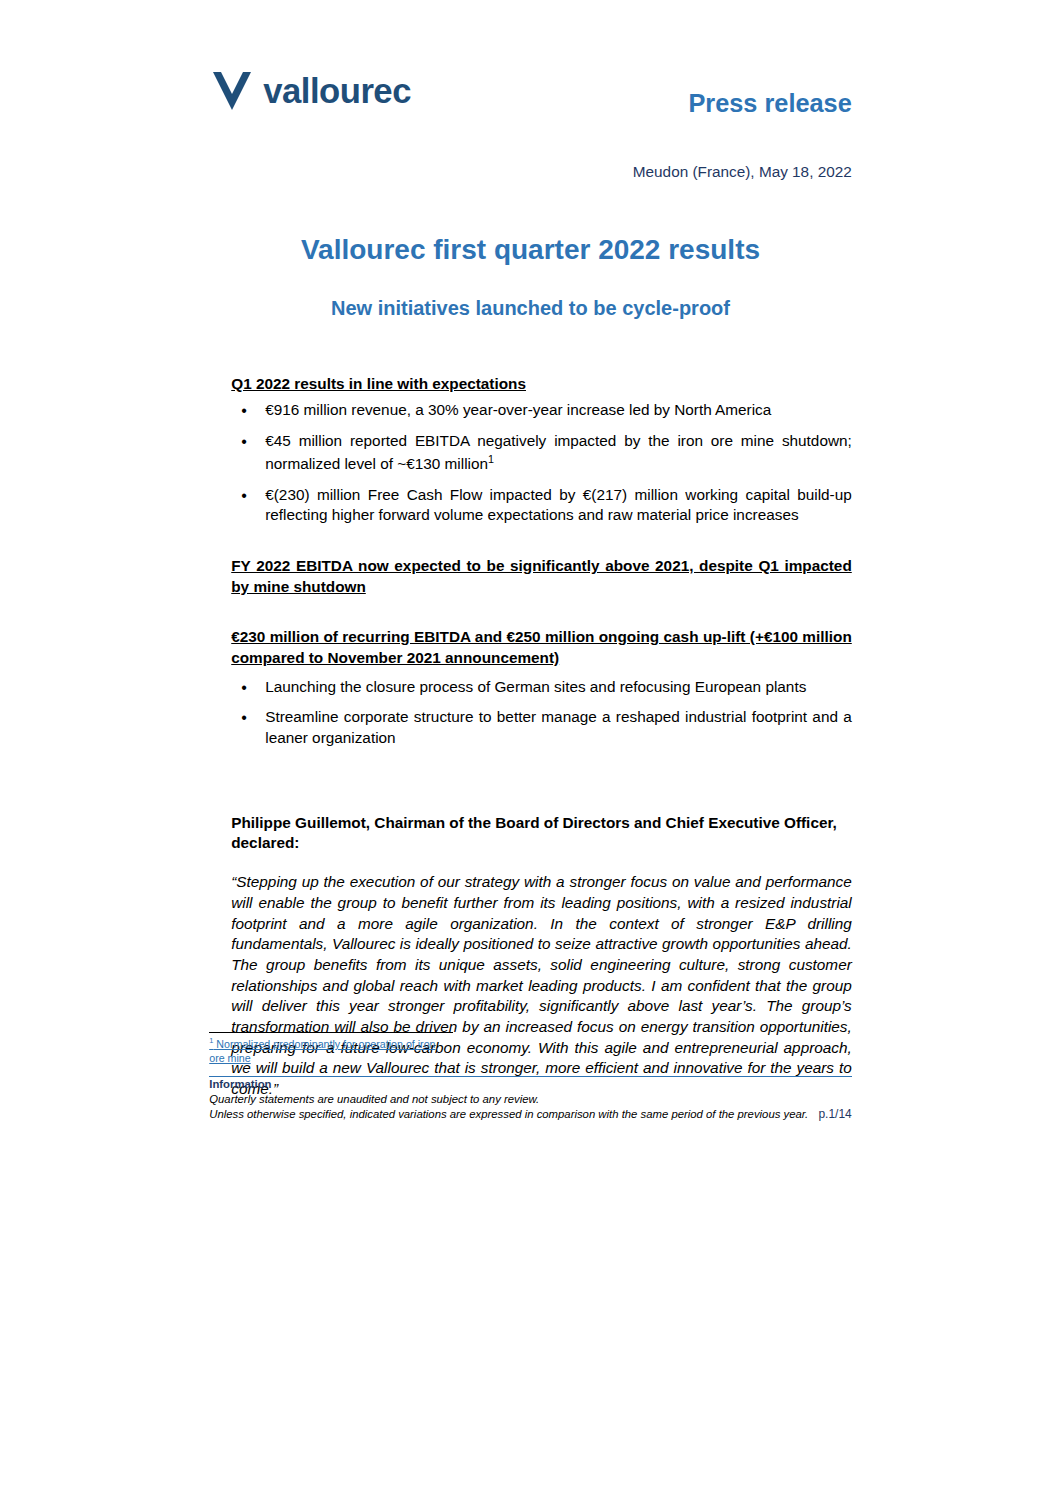vallourec
Press release
Meudon (France), May 18, 2022
Vallourec first quarter 2022 results
New initiatives launched to be cycle-proof
Q1 2022 results in line with expectations
€916 million revenue, a 30% year-over-year increase led by North America
€45 million reported EBITDA negatively impacted by the iron ore mine shutdown; normalized level of ~€130 million1
€(230) million Free Cash Flow impacted by €(217) million working capital build-up reflecting higher forward volume expectations and raw material price increases
FY 2022 EBITDA now expected to be significantly above 2021, despite Q1 impacted by mine shutdown
€230 million of recurring EBITDA and €250 million ongoing cash up-lift (+€100 million compared to November 2021 announcement)
Launching the closure process of German sites and refocusing European plants
Streamline corporate structure to better manage a reshaped industrial footprint and a leaner organization
Philippe Guillemot, Chairman of the Board of Directors and Chief Executive Officer, declared:
“Stepping up the execution of our strategy with a stronger focus on value and performance will enable the group to benefit further from its leading positions, with a resized industrial footprint and a more agile organization. In the context of stronger E&P drilling fundamentals, Vallourec is ideally positioned to seize attractive growth opportunities ahead. The group benefits from its unique assets, solid engineering culture, strong customer relationships and global reach with market leading products. I am confident that the group will deliver this year stronger profitability, significantly above last year’s. The group’s transformation will also be driven by an increased focus on energy transition opportunities, preparing for a future low-carbon economy. With this agile and entrepreneurial approach, we will build a new Vallourec that is stronger, more efficient and innovative for the years to come.”
1 Normalized predominantly for operation of iron ore mine
Information
Quarterly statements are unaudited and not subject to any review.
Unless otherwise specified, indicated variations are expressed in comparison with the same period of the previous year.
p.1/14